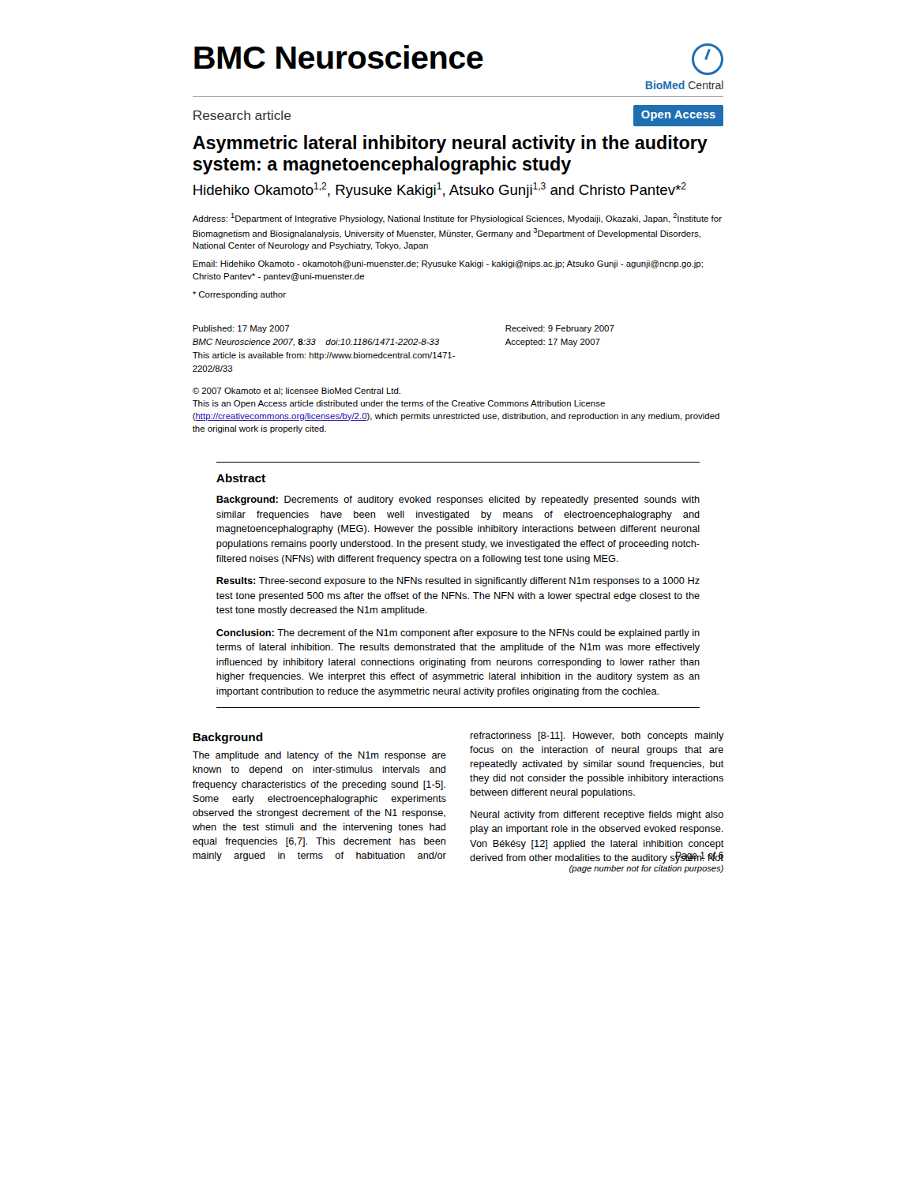BMC Neuroscience
BioMed Central
Research article
Open Access
Asymmetric lateral inhibitory neural activity in the auditory system: a magnetoencephalographic study
Hidehiko Okamoto1,2, Ryusuke Kakigi1, Atsuko Gunji1,3 and Christo Pantev*2
Address: 1Department of Integrative Physiology, National Institute for Physiological Sciences, Myodaiji, Okazaki, Japan, 2Institute for Biomagnetism and Biosignalanalysis, University of Muenster, Münster, Germany and 3Department of Developmental Disorders, National Center of Neurology and Psychiatry, Tokyo, Japan
Email: Hidehiko Okamoto - okamotoh@uni-muenster.de; Ryusuke Kakigi - kakigi@nips.ac.jp; Atsuko Gunji - agunji@ncnp.go.jp; Christo Pantev* - pantev@uni-muenster.de
* Corresponding author
Published: 17 May 2007
BMC Neuroscience 2007, 8:33 doi:10.1186/1471-2202-8-33
This article is available from: http://www.biomedcentral.com/1471-2202/8/33
Received: 9 February 2007
Accepted: 17 May 2007
© 2007 Okamoto et al; licensee BioMed Central Ltd.
This is an Open Access article distributed under the terms of the Creative Commons Attribution License (http://creativecommons.org/licenses/by/2.0), which permits unrestricted use, distribution, and reproduction in any medium, provided the original work is properly cited.
Abstract
Background: Decrements of auditory evoked responses elicited by repeatedly presented sounds with similar frequencies have been well investigated by means of electroencephalography and magnetoencephalography (MEG). However the possible inhibitory interactions between different neuronal populations remains poorly understood. In the present study, we investigated the effect of proceeding notch-filtered noises (NFNs) with different frequency spectra on a following test tone using MEG.
Results: Three-second exposure to the NFNs resulted in significantly different N1m responses to a 1000 Hz test tone presented 500 ms after the offset of the NFNs. The NFN with a lower spectral edge closest to the test tone mostly decreased the N1m amplitude.
Conclusion: The decrement of the N1m component after exposure to the NFNs could be explained partly in terms of lateral inhibition. The results demonstrated that the amplitude of the N1m was more effectively influenced by inhibitory lateral connections originating from neurons corresponding to lower rather than higher frequencies. We interpret this effect of asymmetric lateral inhibition in the auditory system as an important contribution to reduce the asymmetric neural activity profiles originating from the cochlea.
Background
The amplitude and latency of the N1m response are known to depend on inter-stimulus intervals and frequency characteristics of the preceding sound [1-5]. Some early electroencephalographic experiments observed the strongest decrement of the N1 response, when the test stimuli and the intervening tones had equal frequencies [6,7]. This decrement has been mainly argued in terms of habituation and/or refractoriness [8-11]. However, both concepts mainly focus on the interaction of neural groups that are repeatedly activated by similar sound frequencies, but they did not consider the possible inhibitory interactions between different neural populations.
Neural activity from different receptive fields might also play an important role in the observed evoked response. Von Békésy [12] applied the lateral inhibition concept derived from other modalities to the auditory system. Not
Page 1 of 6
(page number not for citation purposes)